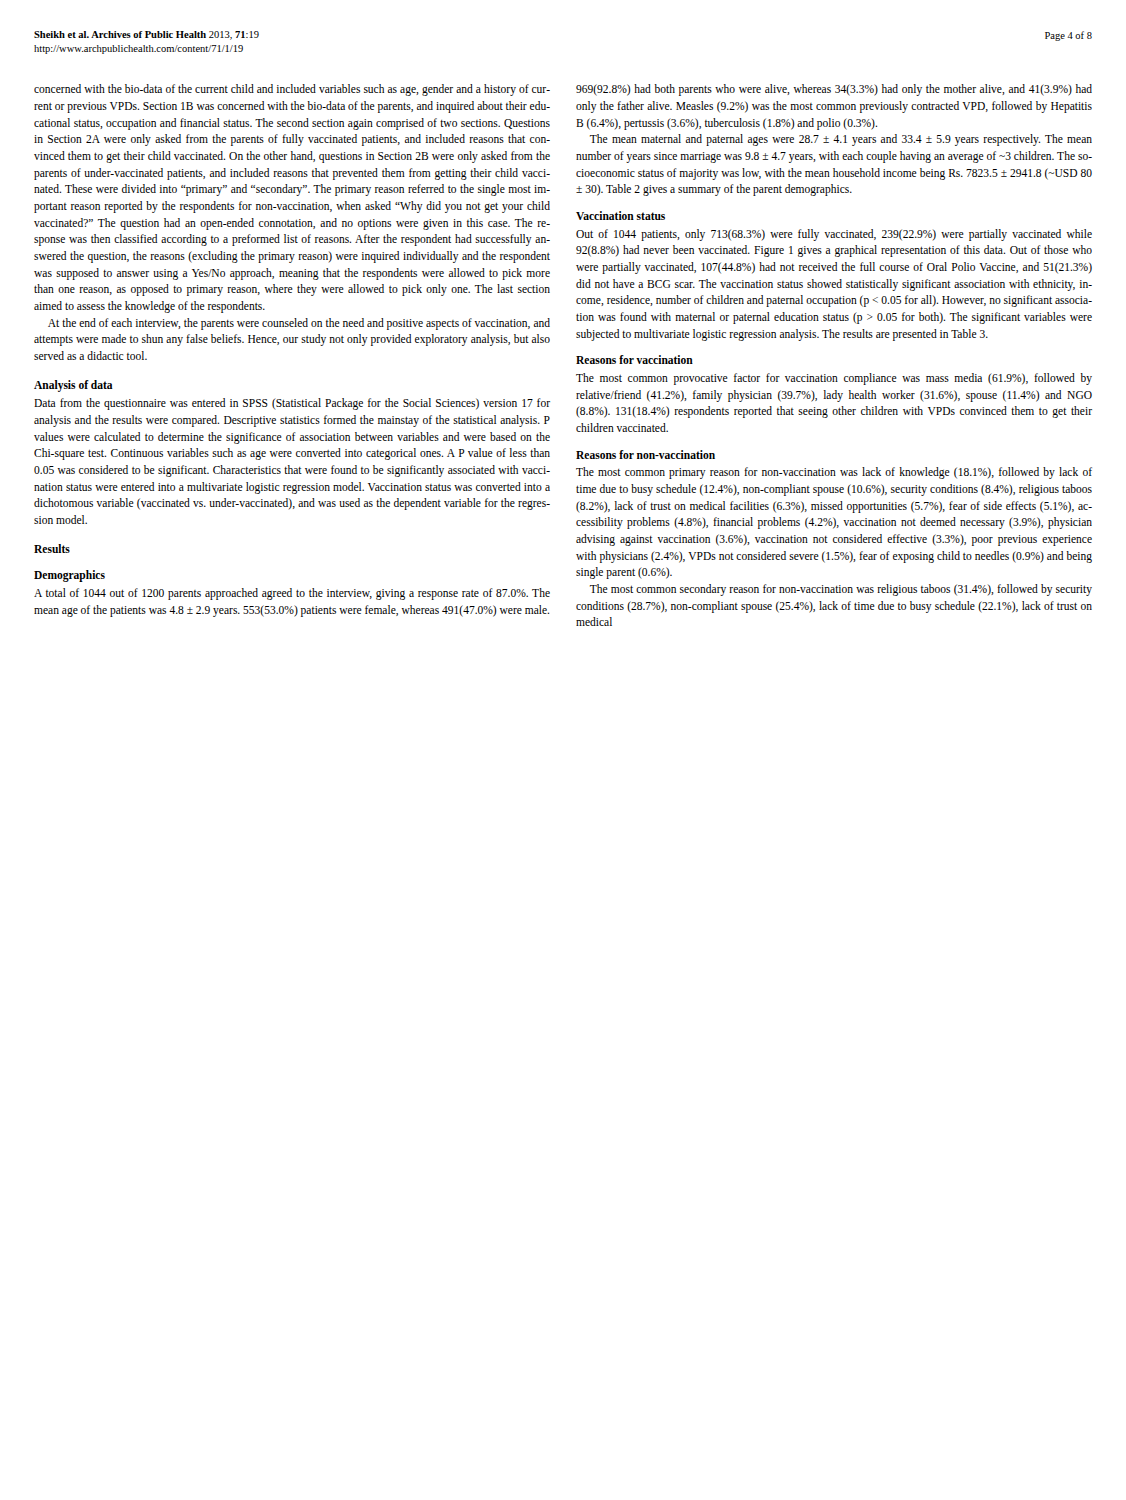Sheikh et al. Archives of Public Health 2013, 71:19
http://www.archpublichealth.com/content/71/1/19
Page 4 of 8
concerned with the bio-data of the current child and included variables such as age, gender and a history of current or previous VPDs. Section 1B was concerned with the bio-data of the parents, and inquired about their educational status, occupation and financial status. The second section again comprised of two sections. Questions in Section 2A were only asked from the parents of fully vaccinated patients, and included reasons that convinced them to get their child vaccinated. On the other hand, questions in Section 2B were only asked from the parents of under-vaccinated patients, and included reasons that prevented them from getting their child vaccinated. These were divided into “primary” and “secondary”. The primary reason referred to the single most important reason reported by the respondents for non-vaccination, when asked “Why did you not get your child vaccinated?” The question had an open-ended connotation, and no options were given in this case. The response was then classified according to a preformed list of reasons. After the respondent had successfully answered the question, the reasons (excluding the primary reason) were inquired individually and the respondent was supposed to answer using a Yes/No approach, meaning that the respondents were allowed to pick more than one reason, as opposed to primary reason, where they were allowed to pick only one. The last section aimed to assess the knowledge of the respondents.
At the end of each interview, the parents were counseled on the need and positive aspects of vaccination, and attempts were made to shun any false beliefs. Hence, our study not only provided exploratory analysis, but also served as a didactic tool.
Analysis of data
Data from the questionnaire was entered in SPSS (Statistical Package for the Social Sciences) version 17 for analysis and the results were compared. Descriptive statistics formed the mainstay of the statistical analysis. P values were calculated to determine the significance of association between variables and were based on the Chi-square test. Continuous variables such as age were converted into categorical ones. A P value of less than 0.05 was considered to be significant. Characteristics that were found to be significantly associated with vaccination status were entered into a multivariate logistic regression model. Vaccination status was converted into a dichotomous variable (vaccinated vs. under-vaccinated), and was used as the dependent variable for the regression model.
Results
Demographics
A total of 1044 out of 1200 parents approached agreed to the interview, giving a response rate of 87.0%. The mean age of the patients was 4.8 ± 2.9 years. 553(53.0%) patients were female, whereas 491(47.0%) were male. 969(92.8%) had both parents who were alive, whereas 34(3.3%) had only the mother alive, and 41(3.9%) had only the father alive. Measles (9.2%) was the most common previously contracted VPD, followed by Hepatitis B (6.4%), pertussis (3.6%), tuberculosis (1.8%) and polio (0.3%).
The mean maternal and paternal ages were 28.7 ± 4.1 years and 33.4 ± 5.9 years respectively. The mean number of years since marriage was 9.8 ± 4.7 years, with each couple having an average of ~3 children. The socioeconomic status of majority was low, with the mean household income being Rs. 7823.5 ± 2941.8 (~USD 80 ± 30). Table 2 gives a summary of the parent demographics.
Vaccination status
Out of 1044 patients, only 713(68.3%) were fully vaccinated, 239(22.9%) were partially vaccinated while 92(8.8%) had never been vaccinated. Figure 1 gives a graphical representation of this data. Out of those who were partially vaccinated, 107(44.8%) had not received the full course of Oral Polio Vaccine, and 51(21.3%) did not have a BCG scar. The vaccination status showed statistically significant association with ethnicity, income, residence, number of children and paternal occupation (p < 0.05 for all). However, no significant association was found with maternal or paternal education status (p > 0.05 for both). The significant variables were subjected to multivariate logistic regression analysis. The results are presented in Table 3.
Reasons for vaccination
The most common provocative factor for vaccination compliance was mass media (61.9%), followed by relative/friend (41.2%), family physician (39.7%), lady health worker (31.6%), spouse (11.4%) and NGO (8.8%). 131(18.4%) respondents reported that seeing other children with VPDs convinced them to get their children vaccinated.
Reasons for non-vaccination
The most common primary reason for non-vaccination was lack of knowledge (18.1%), followed by lack of time due to busy schedule (12.4%), non-compliant spouse (10.6%), security conditions (8.4%), religious taboos (8.2%), lack of trust on medical facilities (6.3%), missed opportunities (5.7%), fear of side effects (5.1%), accessibility problems (4.8%), financial problems (4.2%), vaccination not deemed necessary (3.9%), physician advising against vaccination (3.6%), vaccination not considered effective (3.3%), poor previous experience with physicians (2.4%), VPDs not considered severe (1.5%), fear of exposing child to needles (0.9%) and being single parent (0.6%).
The most common secondary reason for non-vaccination was religious taboos (31.4%), followed by security conditions (28.7%), non-compliant spouse (25.4%), lack of time due to busy schedule (22.1%), lack of trust on medical